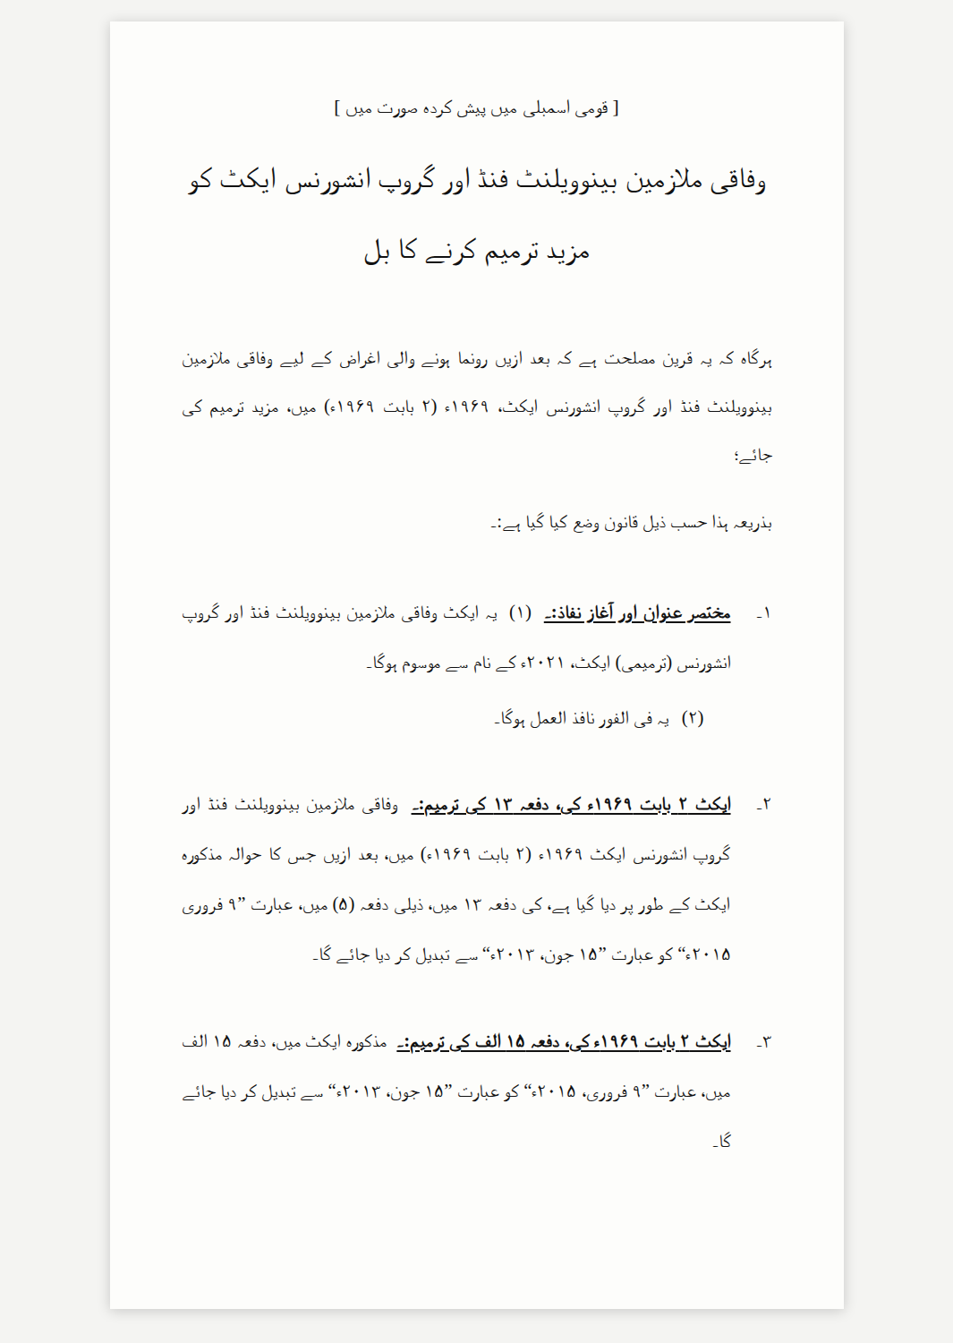[ قومی اسمبلی میں پیش کردہ صورت میں ]
وفاقی ملازمین بینوویلنٹ فنڈ اور گروپ انشورنس ایکٹ کو مزید ترمیم کرنے کا بل
ہرگاہ کہ یہ قرین مصلحت ہے کہ بعد ازیں رونما ہونے والی اغراض کے لیے وفاقی ملازمین بینوویلنٹ فنڈ اور گروپ انشورنس ایکٹ، ۱۹۶۹ء (۲ بابت ۱۹۶۹ء) میں، مزید ترمیم کی جائے؛
بذریعہ ہذا حسب ذیل قانون وضع کیا گیا ہے:۔
۱۔ مختصر عنوان اور آغاز نفاذ:۔ (۱) یہ ایکٹ وفاقی ملازمین بینوویلنٹ فنڈ اور گروپ انشورنس (ترمیمی) ایکٹ، ۲۰۲۱ء کے نام سے موسوم ہوگا۔ (۲) یہ فی الفور نافذ العمل ہوگا۔
۲۔ ایکٹ ۲ بابت ۱۹۶۹ء کی، دفعہ ۱۳ کی ترمیم:۔ وفاقی ملازمین بینوویلنٹ فنڈ اور گروپ انشورنس ایکٹ ۱۹۶۹ء (۲ بابت ۱۹۶۹ء) میں، بعد ازیں جس کا حوالہ مذکورہ ایکٹ کے طور پر دیا گیا ہے، کی دفعہ ۱۳ میں، ذیلی دفعہ (۵) میں، عبارت ”۹ فروری ۲۰۱۵ء“ کو عبارت ”۱۵ جون، ۲۰۱۳ء“ سے تبدیل کر دیا جائے گا۔
۳۔ ایکٹ ۲ بابت ۱۹۶۹ء کی، دفعہ ۱۵ الف کی ترمیم:۔ مذکورہ ایکٹ میں، دفعہ ۱۵ الف میں، عبارت ”۹ فروری، ۲۰۱۵ء“ کو عبارت ”۱۵ جون، ۲۰۱۳ء“ سے تبدیل کر دیا جائے گا۔